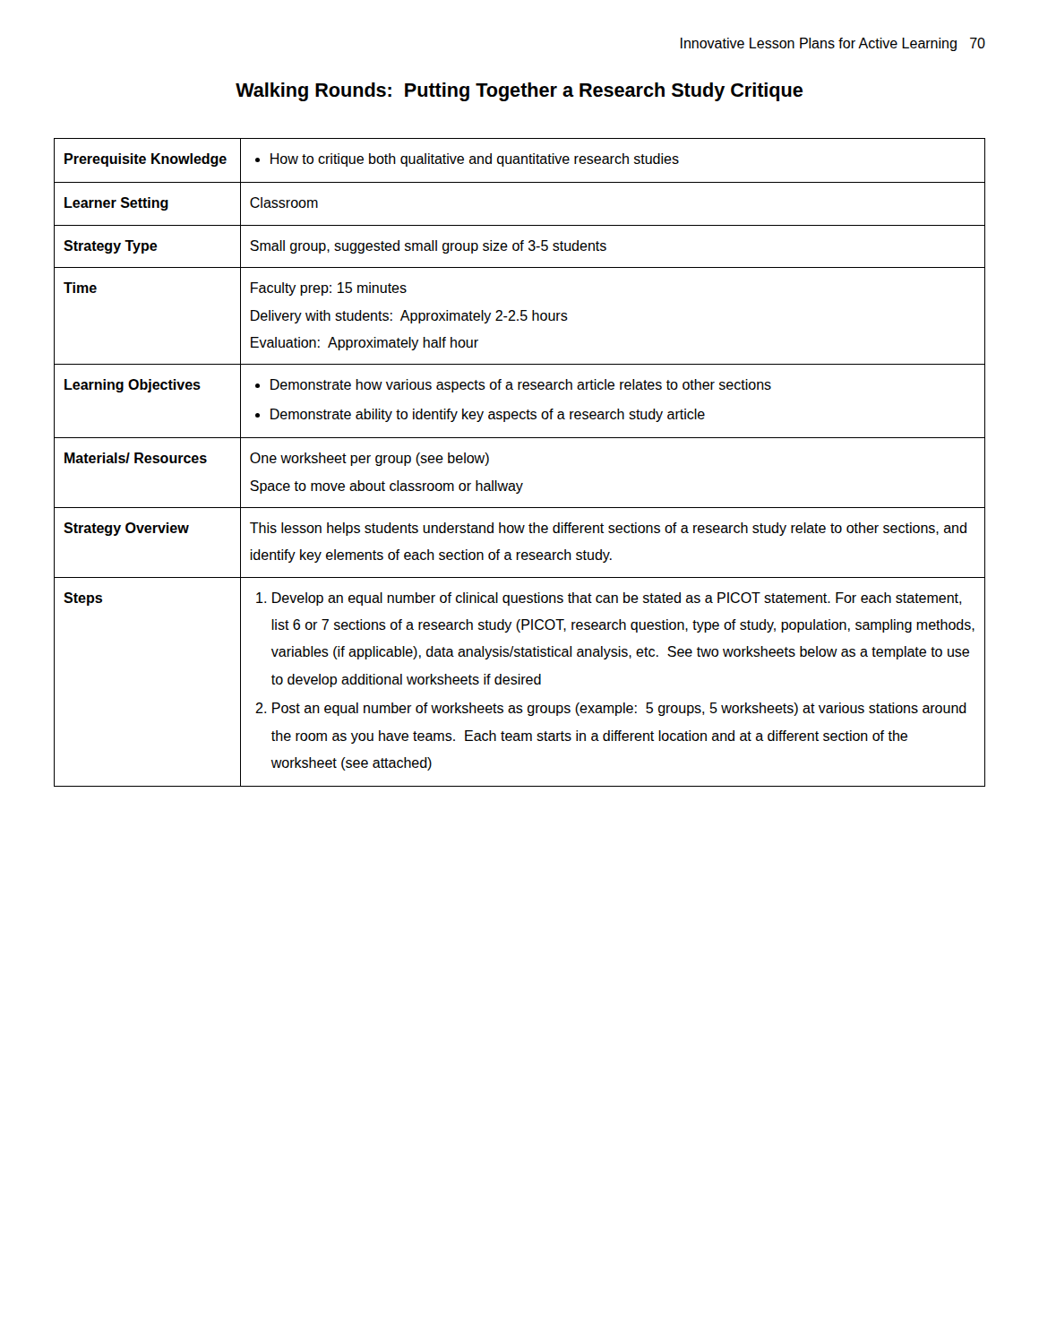Innovative Lesson Plans for Active Learning 70
Walking Rounds: Putting Together a Research Study Critique
| Prerequisite Knowledge | How to critique both qualitative and quantitative research studies |
| Learner Setting | Classroom |
| Strategy Type | Small group, suggested small group size of 3-5 students |
| Time | Faculty prep: 15 minutes Delivery with students: Approximately 2-2.5 hours Evaluation: Approximately half hour |
| Learning Objectives | Demonstrate how various aspects of a research article relates to other sections Demonstrate ability to identify key aspects of a research study article |
| Materials/ Resources | One worksheet per group (see below) Space to move about classroom or hallway |
| Strategy Overview | This lesson helps students understand how the different sections of a research study relate to other sections, and identify key elements of each section of a research study. |
| Steps | Develop an equal number of clinical questions that can be stated as a PICOT statement. For each statement, list 6 or 7 sections of a research study (PICOT, research question, type of study, population, sampling methods, variables (if applicable), data analysis/statistical analysis, etc. See two worksheets below as a template to use to develop additional worksheets if desired Post an equal number of worksheets as groups (example: 5 groups, 5 worksheets) at various stations around the room as you have teams. Each team starts in a different location and at a different section of the worksheet (see attached) |